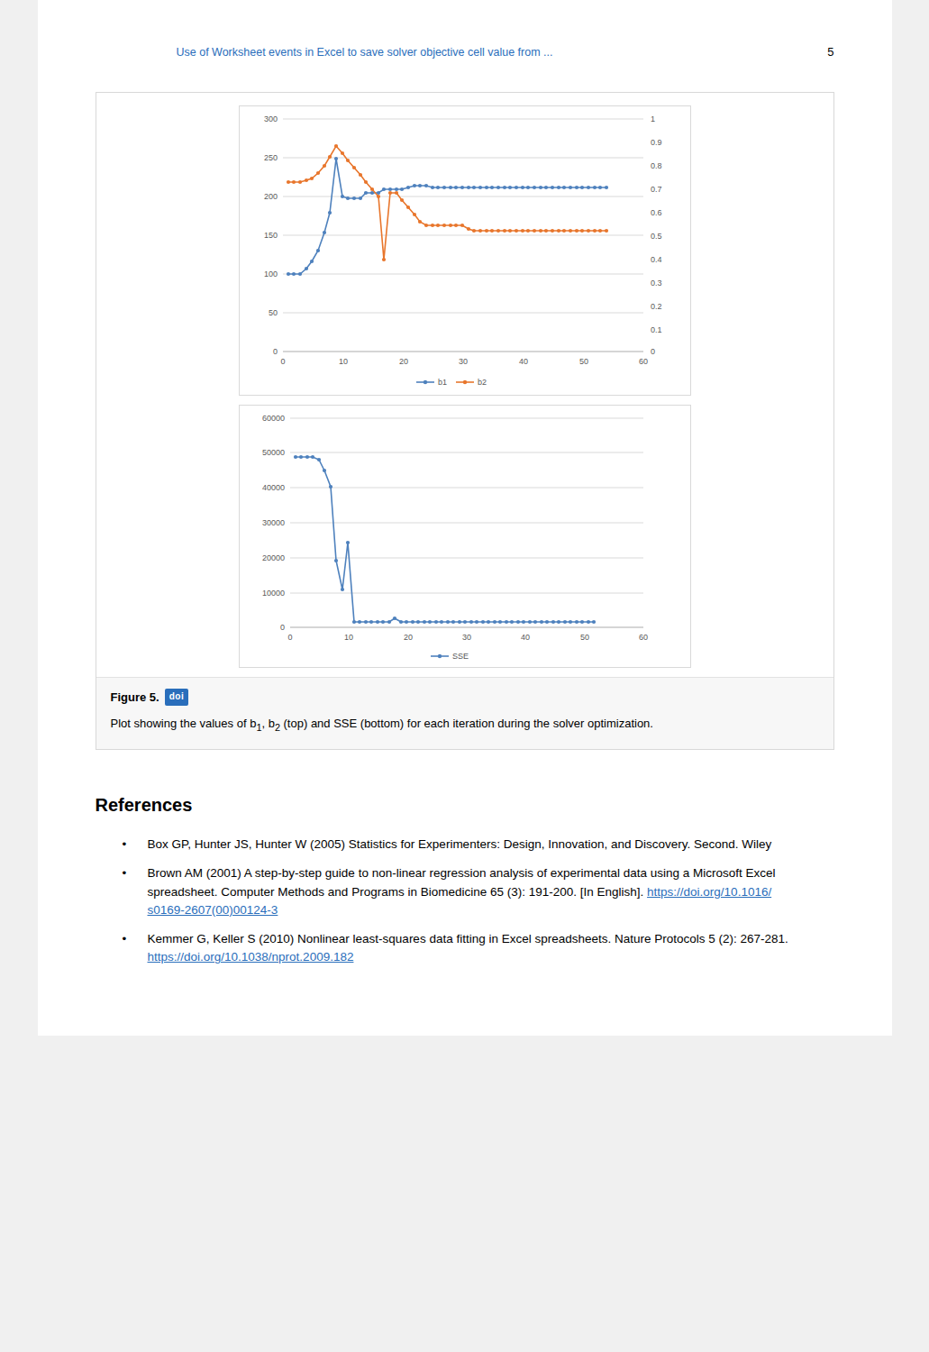Use of Worksheet events in Excel to save solver objective cell value from ... 5
300 250 200 150 100 50 0 1 0.9 0.8 0.7 0.6 0.5 0.4 0.3 0.2 0.1 0 0 10 20 30 40 50 60 b1 b2 60000 50000 40000 30000 20000 10000 0 0 10 20 30 40 50 60 SSE
Figure 5. doi
Plot showing the values of b1, b2 (top) and SSE (bottom) for each iteration during the solver optimization.
References
Box GP, Hunter JS, Hunter W (2005) Statistics for Experimenters: Design, Innovation, and Discovery. Second. Wiley
Brown AM (2001) A step-by-step guide to non-linear regression analysis of experimental data using a Microsoft Excel spreadsheet. Computer Methods and Programs in Biomedicine 65 (3): 191-200. [In English]. https://doi.org/10.1016/
s0169-2607(00)00124-3
Kemmer G, Keller S (2010) Nonlinear least-squares data fitting in Excel spreadsheets. Nature Protocols 5 (2): 267-281. https://doi.org/10.1038/nprot.2009.182